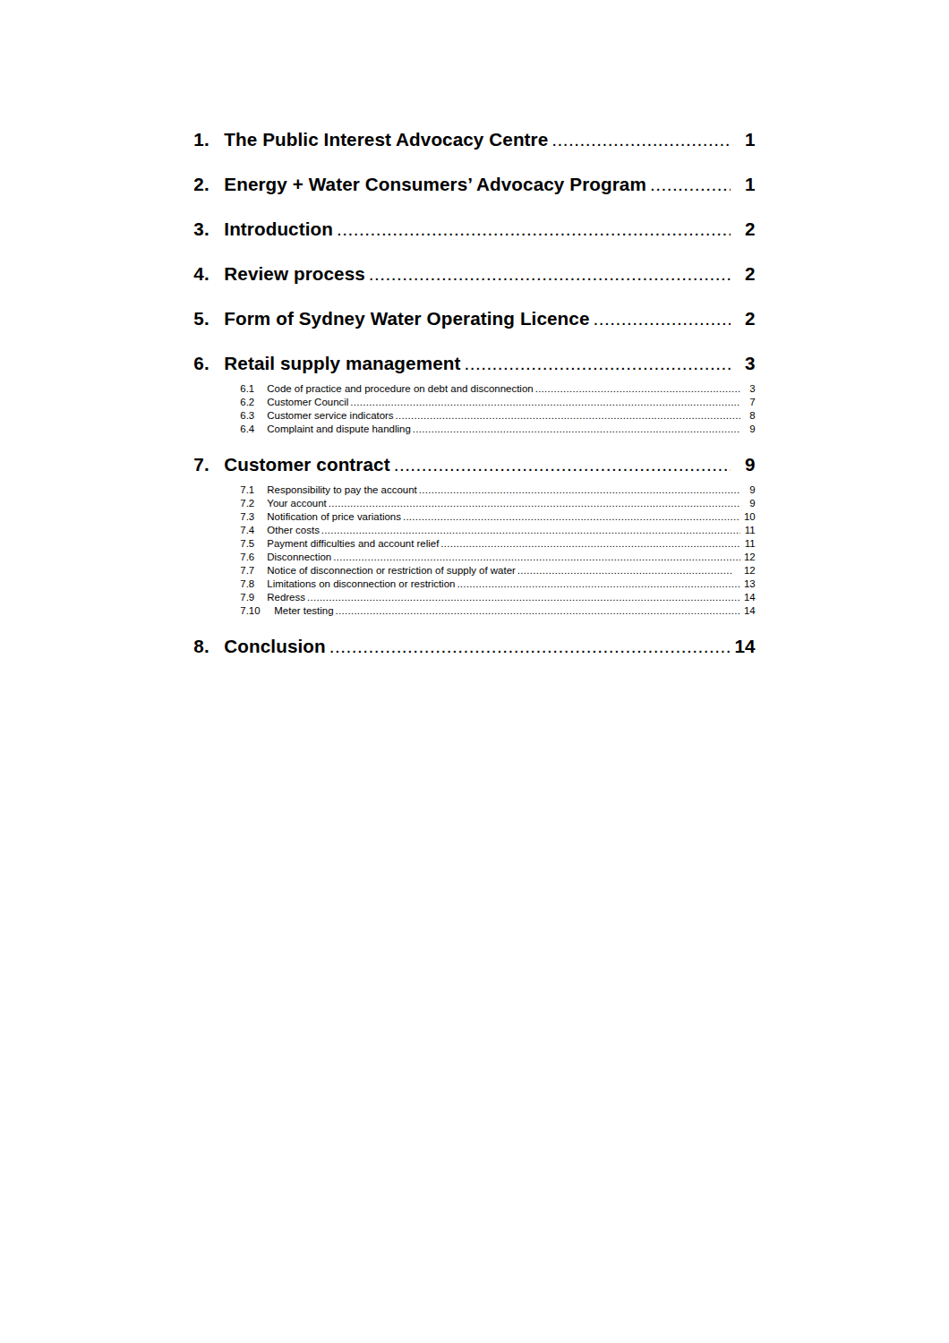1. The Public Interest Advocacy Centre .................................................................. 1
2. Energy + Water Consumers’ Advocacy Program ............................................ 1
3. Introduction ....................................................................................... 2
4. Review process ................................................................................... 2
5. Form of Sydney Water Operating Licence ......................................... 2
6. Retail supply management .................................................................. 3
6.1 Code of practice and procedure on debt and disconnection ................................................................................. 3
6.2 Customer Council ......................................................................................................................................................... 7
6.3 Customer service indicators ....................................................................................................................................... 8
6.4 Complaint and dispute handling ............................................................................................................................... 9
7. Customer contract ............................................................................. 9
7.1 Responsibility to pay the account ............................................................................................................................. 9
7.2 Your account ................................................................................................................................................................. 9
7.3 Notification of price variations ..................................................................................................................................... 10
7.4 Other costs ..................................................................................................................................................................... 11
7.5 Payment difficulties and account relief ................................................................................................................. 11
7.6 Disconnection ............................................................................................................................................................. 12
7.7 Notice of disconnection or restriction of supply of water ..................................................................... 12
7.8 Limitations on disconnection or restriction ......................................................................................................... 13
7.9 Redress ............................................................................................................................................................................. 14
7.10 Meter testing ......................................................................................................................................................... 14
8. Conclusion ......................................................................................... 14